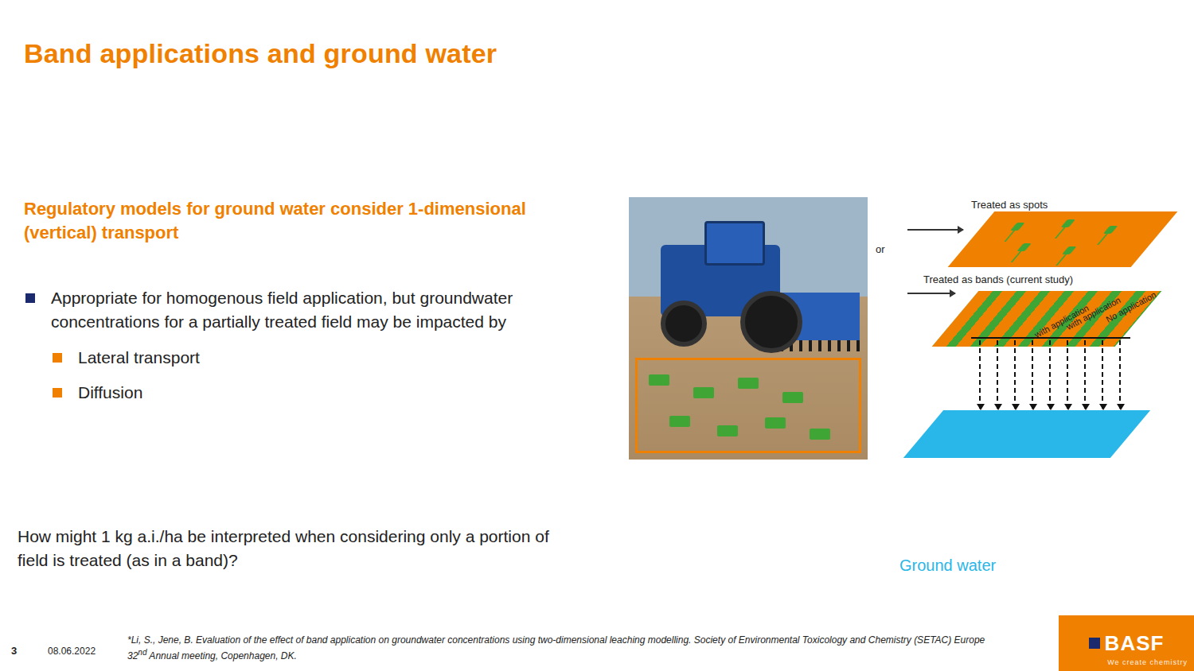Band applications and ground water
Regulatory models for ground water consider 1-dimensional (vertical) transport
Appropriate for homogenous field application, but groundwater concentrations for a partially treated field may be impacted by
Lateral transport
Diffusion
How might 1 kg a.i./ha be interpreted when considering only a portion of field is treated (as in a band)?
Treated as spots or Treated as bands (current study)
with application with application No application
Ground water
3
08.06.2022
*Li, S., Jene, B. Evaluation of the effect of band application on groundwater concentrations using two-dimensional leaching modelling. Society of Environmental Toxicology and Chemistry (SETAC) Europe 32nd Annual meeting, Copenhagen, DK.
BASFWe create chemistry